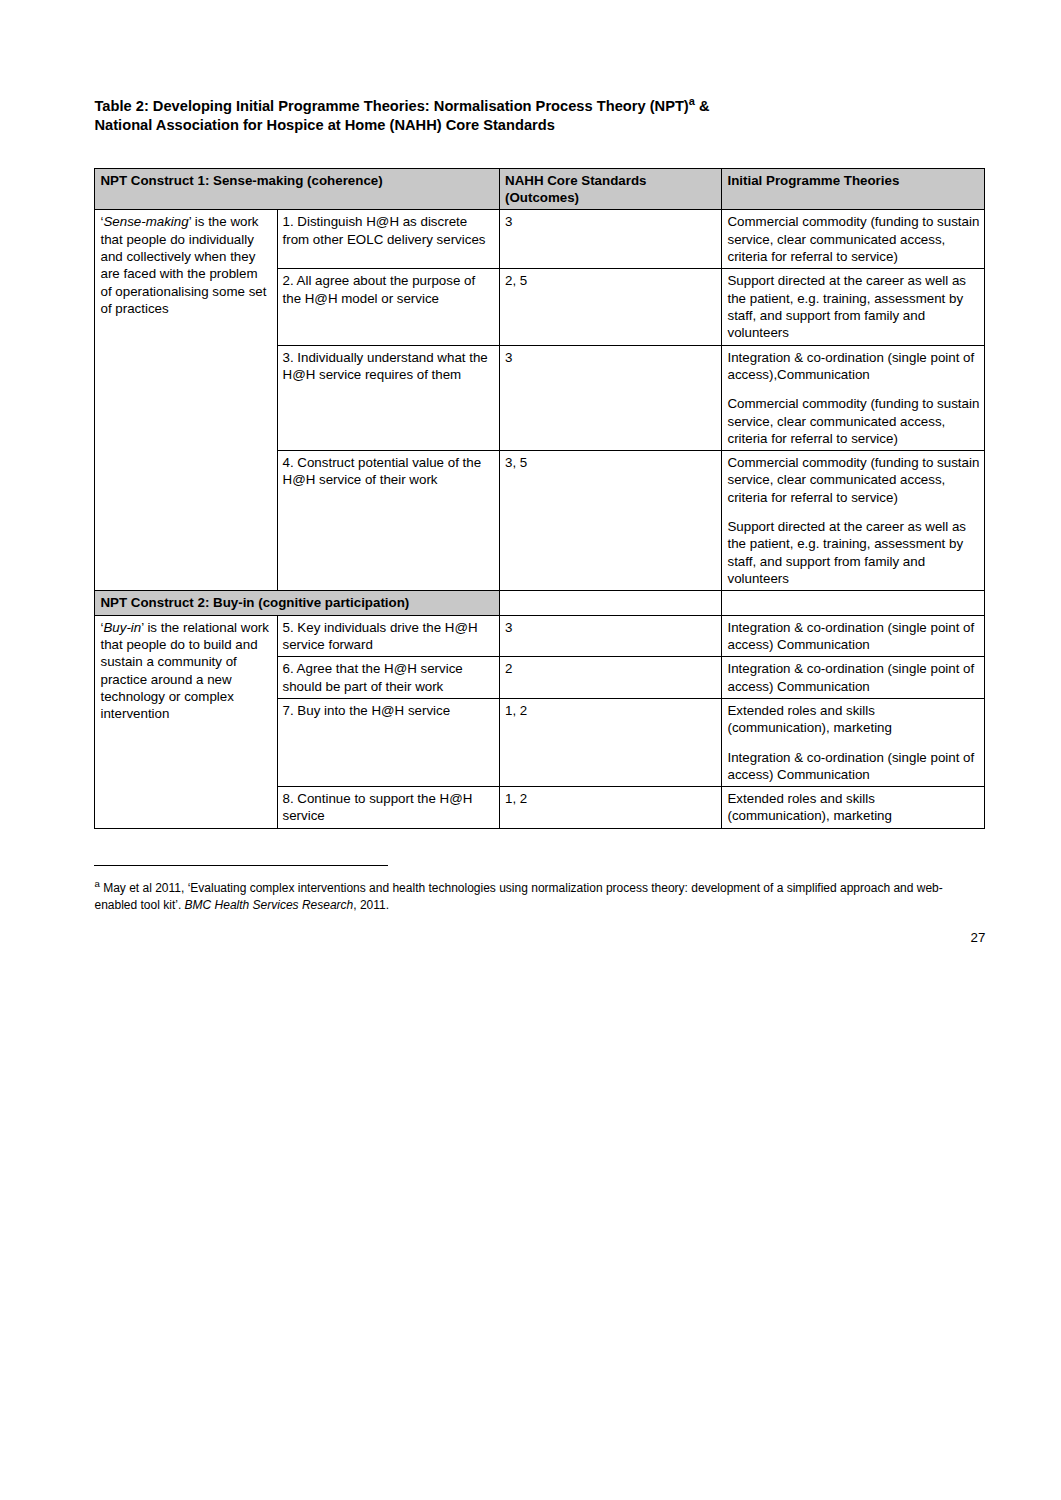Table 2: Developing Initial Programme Theories: Normalisation Process Theory (NPT)a & National Association for Hospice at Home (NAHH) Core Standards
| NPT Construct 1: Sense-making (coherence) | NAHH Core Standards (Outcomes) | Initial Programme Theories |
| --- | --- | --- |
| ‘ Sense-making ’ is the work that people do individually and collectively when they are faced with the problem of operationalising some set of practices | 1. Distinguish H@H as discrete from other EOLC delivery services | 3 | Commercial commodity (funding to sustain service, clear communicated access, criteria for referral to service) |
| 2. All agree about the purpose of the H@H model or service | 2, 5 | Support directed at the career as well as the patient, e.g. training, assessment by staff, and support from family and volunteers |
| 3. Individually understand what the H@H service requires of them | 3 | Integration & co-ordination (single point of access),Communication Commercial commodity (funding to sustain service, clear communicated access, criteria for referral to service) |
| 4. Construct potential value of the H@H service of their work | 3, 5 | Commercial commodity (funding to sustain service, clear communicated access, criteria for referral to service) Support directed at the career as well as the patient, e.g. training, assessment by staff, and support from family and volunteers |
| NPT Construct 2: Buy-in (cognitive participation) | | |
| ‘ Buy-in ’ is the relational work that people do to build and sustain a community of practice around a new technology or complex intervention | 5. Key individuals drive the H@H service forward | 3 | Integration & co-ordination (single point of access) Communication |
| 6. Agree that the H@H service should be part of their work | 2 | Integration & co-ordination (single point of access) Communication |
| 7. Buy into the H@H service | 1, 2 | Extended roles and skills (communication), marketing Integration & co-ordination (single point of access) Communication |
| 8. Continue to support the H@H service | 1, 2 | Extended roles and skills (communication), marketing |
a May et al 2011, ‘Evaluating complex interventions and health technologies using normalization process theory: development of a simplified approach and web-enabled tool kit’. BMC Health Services Research, 2011.
27